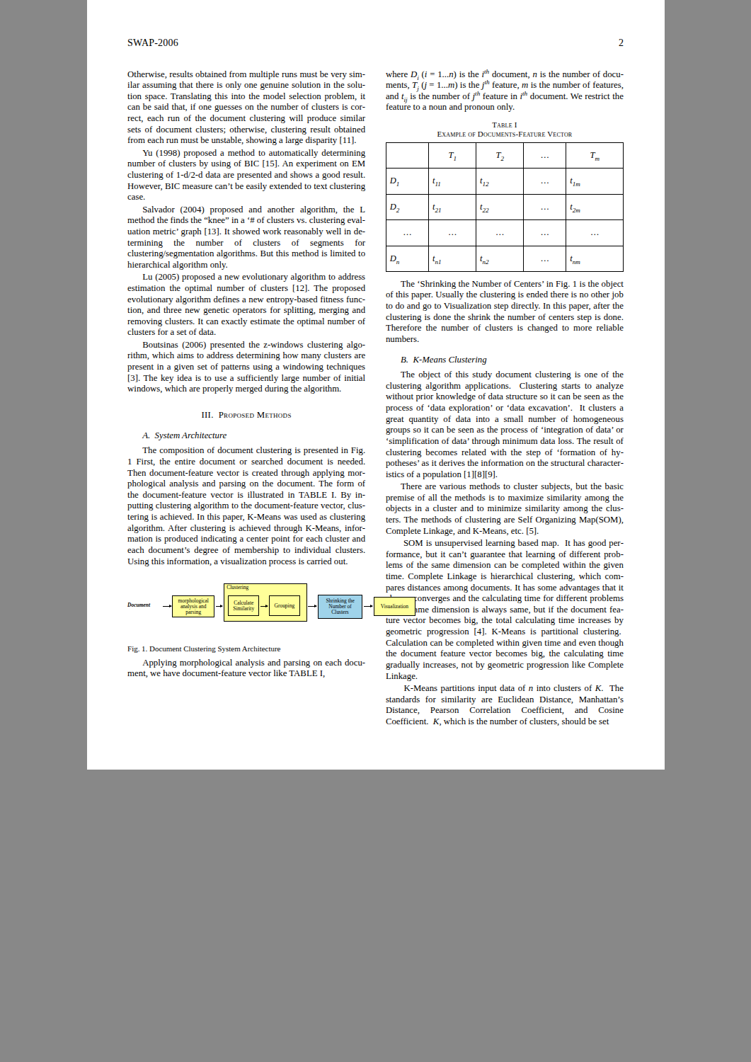SWAP-2006
2
Otherwise, results obtained from multiple runs must be very similar assuming that there is only one genuine solution in the solution space. Translating this into the model selection problem, it can be said that, if one guesses on the number of clusters is correct, each run of the document clustering will produce similar sets of document clusters; otherwise, clustering result obtained from each run must be unstable, showing a large disparity [11].
Yu (1998) proposed a method to automatically determining number of clusters by using of BIC [15]. An experiment on EM clustering of 1-d/2-d data are presented and shows a good result. However, BIC measure can’t be easily extended to text clustering case.
Salvador (2004) proposed and another algorithm, the L method the finds the “knee” in a ‘# of clusters vs. clustering evaluation metric’ graph [13]. It showed work reasonably well in determining the number of clusters of segments for clustering/segmentation algorithms. But this method is limited to hierarchical algorithm only.
Lu (2005) proposed a new evolutionary algorithm to address estimation the optimal number of clusters [12]. The proposed evolutionary algorithm defines a new entropy-based fitness function, and three new genetic operators for splitting, merging and removing clusters. It can exactly estimate the optimal number of clusters for a set of data.
Boutsinas (2006) presented the z-windows clustering algorithm, which aims to address determining how many clusters are present in a given set of patterns using a windowing techniques [3]. The key idea is to use a sufficiently large number of initial windows, which are properly merged during the algorithm.
III. Proposed Methods
A. System Architecture
The composition of document clustering is presented in Fig. 1 First, the entire document or searched document is needed. Then document-feature vector is created through applying morphological analysis and parsing on the document. The form of the document-feature vector is illustrated in TABLE I. By inputting clustering algorithm to the document-feature vector, clustering is achieved. In this paper, K-Means was used as clustering algorithm. After clustering is achieved through K-Means, information is produced indicating a center point for each cluster and each document’s degree of membership to individual clusters. Using this information, a visualization process is carried out.
Document
morphological
analysis and
parsing
Clustering
Calculate
Similarity
Grouping
Shrinking the
Number of
Clusters
Visualization
Fig. 1. Document Clustering System Architecture
Applying morphological analysis and parsing on each document, we have document-feature vector like TABLE I,
where Di (i = 1...n) is the ith document, n is the number of documents, Tj (j = 1...m) is the jth feature, m is the number of features, and tij is the number of jth feature in ith document. We restrict the feature to a noun and pronoun only.
Table I
Example of Documents-Feature Vector
| | T 1 | T 2 | … | T m |
| D 1 | t 11 | t 12 | … | t 1m |
| D 2 | t 21 | t 22 | … | t 2m |
| … | … | … | … | … |
| D n | t n1 | t n2 | … | t nm |
The ‘Shrinking the Number of Centers’ in Fig. 1 is the object of this paper. Usually the clustering is ended there is no other job to do and go to Visualization step directly. In this paper, after the clustering is done the shrink the number of centers step is done. Therefore the number of clusters is changed to more reliable numbers.
B. K-Means Clustering
The object of this study document clustering is one of the clustering algorithm applications. Clustering starts to analyze without prior knowledge of data structure so it can be seen as the process of ‘data exploration’ or ‘data excavation’. It clusters a great quantity of data into a small number of homogeneous groups so it can be seen as the process of ‘integration of data’ or ‘simplification of data’ through minimum data loss. The result of clustering becomes related with the step of ‘formation of hypotheses’ as it derives the information on the structural characteristics of a population [1][8][9].
There are various methods to cluster subjects, but the basic premise of all the methods is to maximize similarity among the objects in a cluster and to minimize similarity among the clusters. The methods of clustering are Self Organizing Map(SOM), Complete Linkage, and K-Means, etc. [5].
SOM is unsupervised learning based map. It has good performance, but it can’t guarantee that learning of different problems of the same dimension can be completed within the given time. Complete Linkage is hierarchical clustering, which compares distances among documents. It has some advantages that it always converges and the calculating time for different problems of the same dimension is always same, but if the document feature vector becomes big, the total calculating time increases by geometric progression [4]. K-Means is partitional clustering. Calculation can be completed within given time and even though the document feature vector becomes big, the calculating time gradually increases, not by geometric progression like Complete Linkage.
K-Means partitions input data of n into clusters of K. The standards for similarity are Euclidean Distance, Manhattan’s Distance, Pearson Correlation Coefficient, and Cosine Coefficient. K, which is the number of clusters, should be set